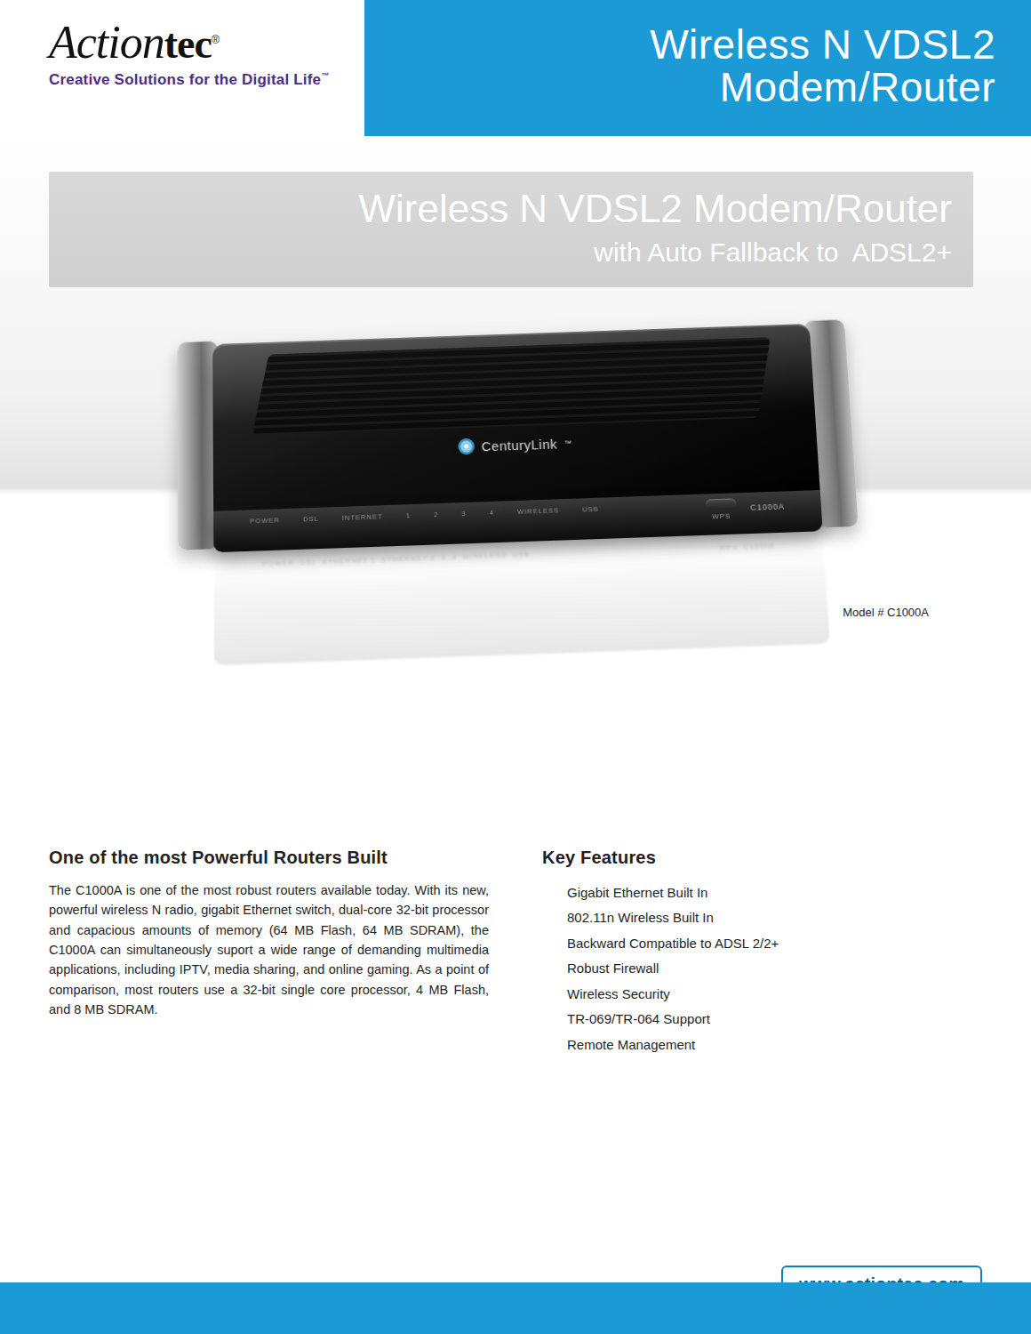Actiontec®
Creative Solutions for the Digital Life™
Wireless N VDSL2Modem/Router
Wireless N VDSL2 Modem/Router
with Auto Fallback to ADSL2+
CenturyLink™
POWER DSL INTERNET 1234 WIRELESS USB
WPS
C1000A
POWER DSL ETHERNET 1 ETHERNET 2 3 4 WIRELESS USB WPS C1000A
Model # C1000A
One of the most Powerful Routers Built
The C1000A is one of the most robust routers available today. With its new, powerful wireless N radio, gigabit Ethernet switch, dual-core 32-bit processor and capacious amounts of memory (64 MB Flash, 64 MB SDRAM), the C1000A can simultaneously suport a wide range of demanding multimedia applications, including IPTV, media sharing, and online gaming. As a point of comparison, most routers use a 32-bit single core processor, 4 MB Flash, and 8 MB SDRAM.
Key Features
Gigabit Ethernet Built In
802.11n Wireless Built In
Backward Compatible to ADSL 2/2+
Robust Firewall
Wireless Security
TR-069/TR-064 Support
Remote Management
www.actiontec.com
www.actiontec.com